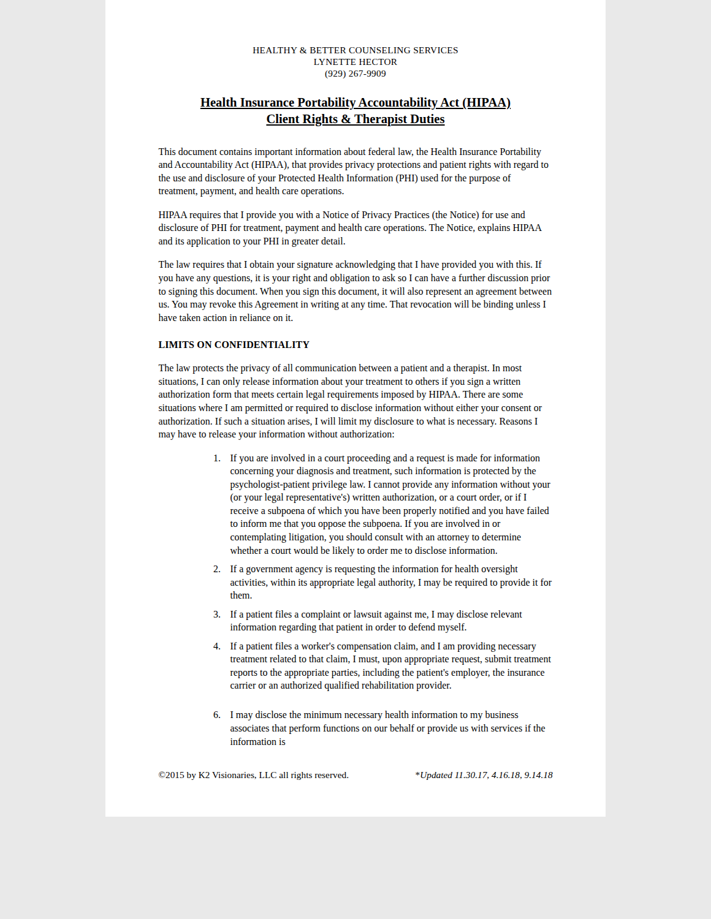HEALTHY & BETTER COUNSELING SERVICES LYNETTE HECTOR (929) 267-9909
Health Insurance Portability Accountability Act (HIPAA) Client Rights & Therapist Duties
This document contains important information about federal law, the Health Insurance Portability and Accountability Act (HIPAA), that provides privacy protections and patient rights with regard to the use and disclosure of your Protected Health Information (PHI) used for the purpose of treatment, payment, and health care operations.
HIPAA requires that I provide you with a Notice of Privacy Practices (the Notice) for use and disclosure of PHI for treatment, payment and health care operations. The Notice, explains HIPAA and its application to your PHI in greater detail.
The law requires that I obtain your signature acknowledging that I have provided you with this. If you have any questions, it is your right and obligation to ask so I can have a further discussion prior to signing this document. When you sign this document, it will also represent an agreement between us. You may revoke this Agreement in writing at any time. That revocation will be binding unless I have taken action in reliance on it.
Limits on Confidentiality
The law protects the privacy of all communication between a patient and a therapist. In most situations, I can only release information about your treatment to others if you sign a written authorization form that meets certain legal requirements imposed by HIPAA. There are some situations where I am permitted or required to disclose information without either your consent or authorization. If such a situation arises, I will limit my disclosure to what is necessary. Reasons I may have to release your information without authorization:
If you are involved in a court proceeding and a request is made for information concerning your diagnosis and treatment, such information is protected by the psychologist-patient privilege law. I cannot provide any information without your (or your legal representative's) written authorization, or a court order, or if I receive a subpoena of which you have been properly notified and you have failed to inform me that you oppose the subpoena. If you are involved in or contemplating litigation, you should consult with an attorney to determine whether a court would be likely to order me to disclose information.
If a government agency is requesting the information for health oversight activities, within its appropriate legal authority, I may be required to provide it for them.
If a patient files a complaint or lawsuit against me, I may disclose relevant information regarding that patient in order to defend myself.
If a patient files a worker's compensation claim, and I am providing necessary treatment related to that claim, I must, upon appropriate request, submit treatment reports to the appropriate parties, including the patient's employer, the insurance carrier or an authorized qualified rehabilitation provider.
I may disclose the minimum necessary health information to my business associates that perform functions on our behalf or provide us with services if the information is
©2015 by K2 Visionaries, LLC all rights reserved. *Updated 11.30.17, 4.16.18, 9.14.18